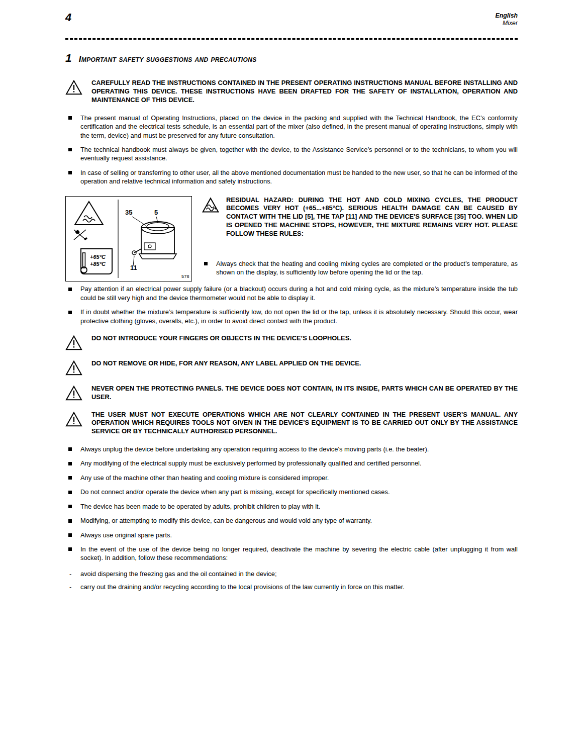4
English
Mixer
1 Important safety suggestions and precautions
CAREFULLY READ THE INSTRUCTIONS CONTAINED IN THE PRESENT OPERATING INSTRUCTIONS MANUAL BEFORE INSTALLING AND OPERATING THIS DEVICE. THESE INSTRUCTIONS HAVE BEEN DRAFTED FOR THE SAFETY OF INSTALLATION, OPERATION AND MAINTENANCE OF THIS DEVICE.
The present manual of Operating Instructions, placed on the device in the packing and supplied with the Technical Handbook, the EC’s conformity certification and the electrical tests schedule, is an essential part of the mixer (also defined, in the present manual of operating instructions, simply with the term, device) and must be preserved for any future consultation.
The technical handbook must always be given, together with the device, to the Assistance Service’s personnel or to the technicians, to whom you will eventually request assistance.
In case of selling or transferring to other user, all the above mentioned documentation must be handed to the new user, so that he can be informed of the operation and relative technical information and safety instructions.
+65°C +85°C 35 5 11 578
RESIDUAL HAZARD: DURING THE HOT AND COLD MIXING CYCLES, THE PRODUCT BECOMES VERY HOT (+65...+85°C). SERIOUS HEALTH DAMAGE CAN BE CAUSED BY CONTACT WITH THE LID [5], THE TAP [11] AND THE DEVICE'S SURFACE [35] TOO. WHEN LID IS OPENED THE MACHINE STOPS, HOWEVER, THE MIXTURE REMAINS VERY HOT. PLEASE FOLLOW THESE RULES:
Always check that the heating and cooling mixing cycles are completed or the product’s temperature, as shown on the display, is sufficiently low before opening the lid or the tap.
Pay attention if an electrical power supply failure (or a blackout) occurs during a hot and cold mixing cycle, as the mixture’s temperature inside the tub could be still very high and the device thermometer would not be able to display it.
If in doubt whether the mixture’s temperature is sufficiently low, do not open the lid or the tap, unless it is absolutely necessary. Should this occur, wear protective clothing (gloves, overalls, etc.), in order to avoid direct contact with the product.
DO NOT INTRODUCE YOUR FINGERS OR OBJECTS IN THE DEVICE’S LOOPHOLES.
DO NOT REMOVE OR HIDE, FOR ANY REASON, ANY LABEL APPLIED ON THE DEVICE.
NEVER OPEN THE PROTECTING PANELS. THE DEVICE DOES NOT CONTAIN, IN ITS INSIDE, PARTS WHICH CAN BE OPERATED BY THE USER.
THE USER MUST NOT EXECUTE OPERATIONS WHICH ARE NOT CLEARLY CONTAINED IN THE PRESENT USER’S MANUAL. ANY OPERATION WHICH REQUIRES TOOLS NOT GIVEN IN THE DEVICE’S EQUIPMENT IS TO BE CARRIED OUT ONLY BY THE ASSISTANCE SERVICE OR BY TECHNICALLY AUTHORISED PERSONNEL.
Always unplug the device before undertaking any operation requiring access to the device’s moving parts (i.e. the beater).
Any modifying of the electrical supply must be exclusively performed by professionally qualified and certified personnel.
Any use of the machine other than heating and cooling mixture is considered improper.
Do not connect and/or operate the device when any part is missing, except for specifically mentioned cases.
The device has been made to be operated by adults, prohibit children to play with it.
Modifying, or attempting to modify this device, can be dangerous and would void any type of warranty.
Always use original spare parts.
In the event of the use of the device being no longer required, deactivate the machine by severing the electric cable (after unplugging it from wall socket). In addition, follow these recommendations:
avoid dispersing the freezing gas and the oil contained in the device;
carry out the draining and/or recycling according to the local provisions of the law currently in force on this matter.